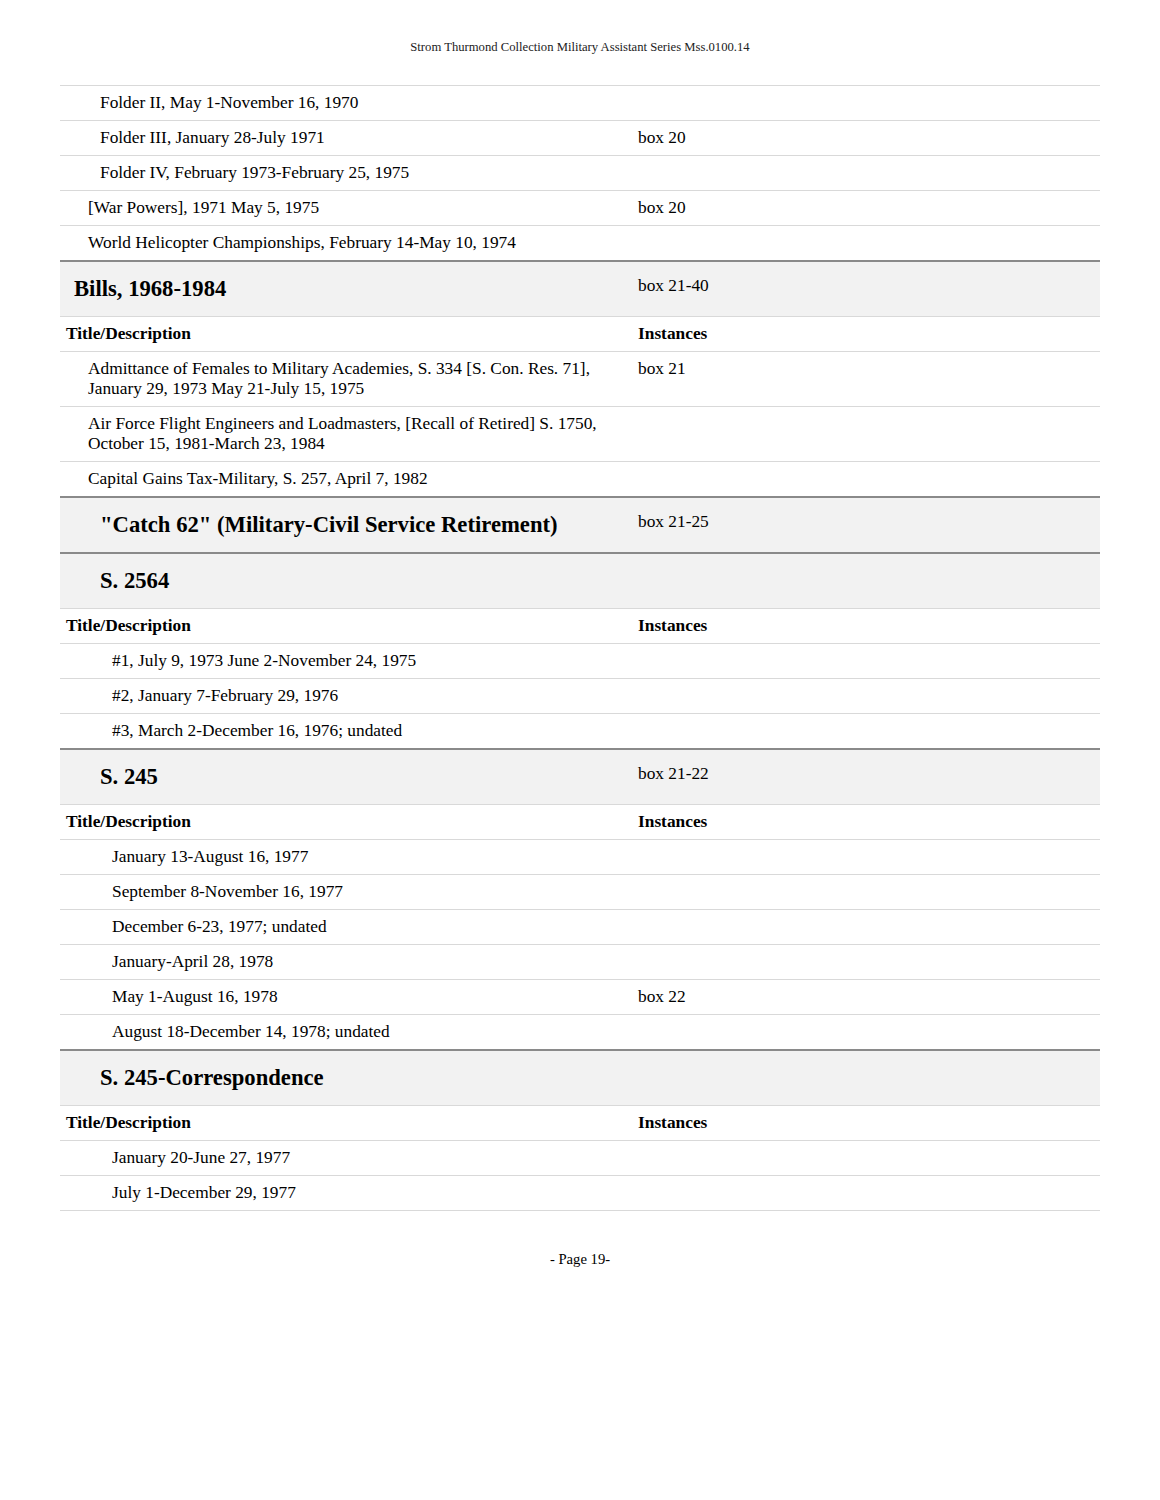Strom Thurmond Collection Military Assistant Series Mss.0100.14
| Folder II, May 1-November 16, 1970 | |
| Folder III, January 28-July 1971 | box 20 |
| Folder IV, February 1973-February 25, 1975 | |
| [War Powers], 1971 May 5, 1975 | box 20 |
| World Helicopter Championships, February 14-May 10, 1974 | |
| Bills, 1968-1984 | box 21-40 |
| Title/Description | Instances |
| Admittance of Females to Military Academies, S. 334 [S. Con. Res. 71], January 29, 1973 May 21-July 15, 1975 | box 21 |
| Air Force Flight Engineers and Loadmasters, [Recall of Retired] S. 1750, October 15, 1981-March 23, 1984 | |
| Capital Gains Tax-Military, S. 257, April 7, 1982 | |
| "Catch 62" (Military-Civil Service Retirement) | box 21-25 |
| S. 2564 | |
| Title/Description | Instances |
| #1, July 9, 1973 June 2-November 24, 1975 | |
| #2, January 7-February 29, 1976 | |
| #3, March 2-December 16, 1976; undated | |
| S. 245 | box 21-22 |
| Title/Description | Instances |
| January 13-August 16, 1977 | |
| September 8-November 16, 1977 | |
| December 6-23, 1977; undated | |
| January-April 28, 1978 | |
| May 1-August 16, 1978 | box 22 |
| August 18-December 14, 1978; undated | |
| S. 245-Correspondence | |
| Title/Description | Instances |
| January 20-June 27, 1977 | |
| July 1-December 29, 1977 | |
- Page 19-